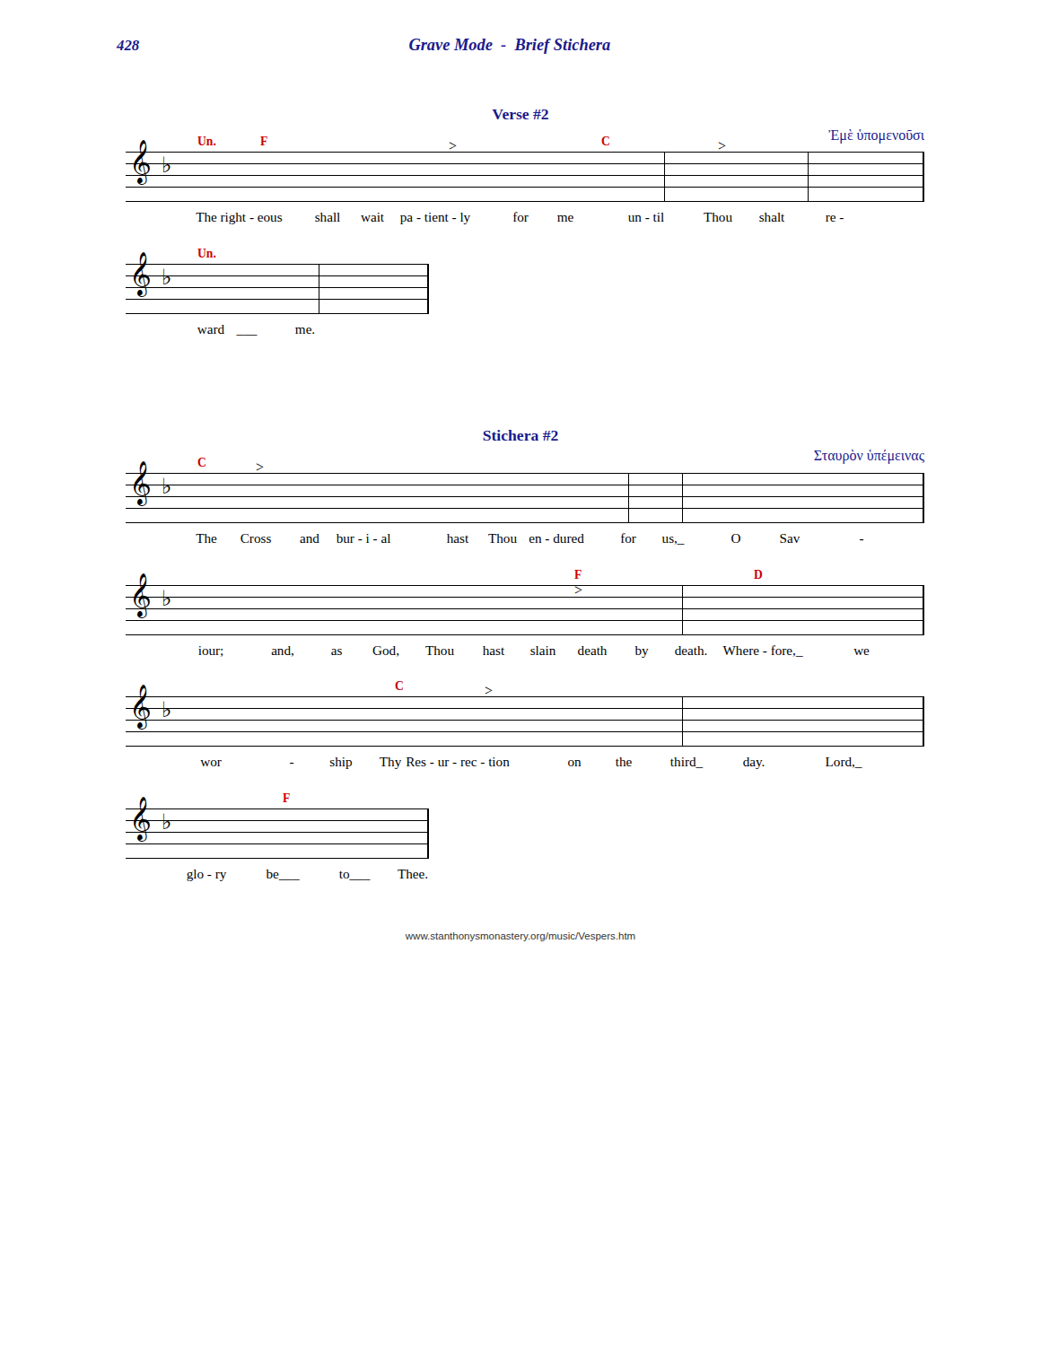428 Grave Mode - Brief Stichera
Verse #2
Ἐμὲ ὑπομενοῦσι
𝄞 ♭ Un. F > C >
The right - eous shall wait pa - tient - ly for me un - til Thou shalt re -
𝄞 ♭ Un.
ward ___ me.
Stichera #2
Σταυρὸν ὑπέμεινας
𝄞 ♭ C >
The Cross and bur - i - al hast Thou en - dured for us,_ O Sav -
𝄞 ♭ F > D
iour; and, as God, Thou hast slain death by death. Where - fore,_ we
𝄞 ♭ C >
wor - ship Thy Res - ur - rec - tion on the third_ day. Lord,_
𝄞 ♭ F
glo - ry be___ to___ Thee.
www.stanthonysmonastery.org/music/Vespers.htm